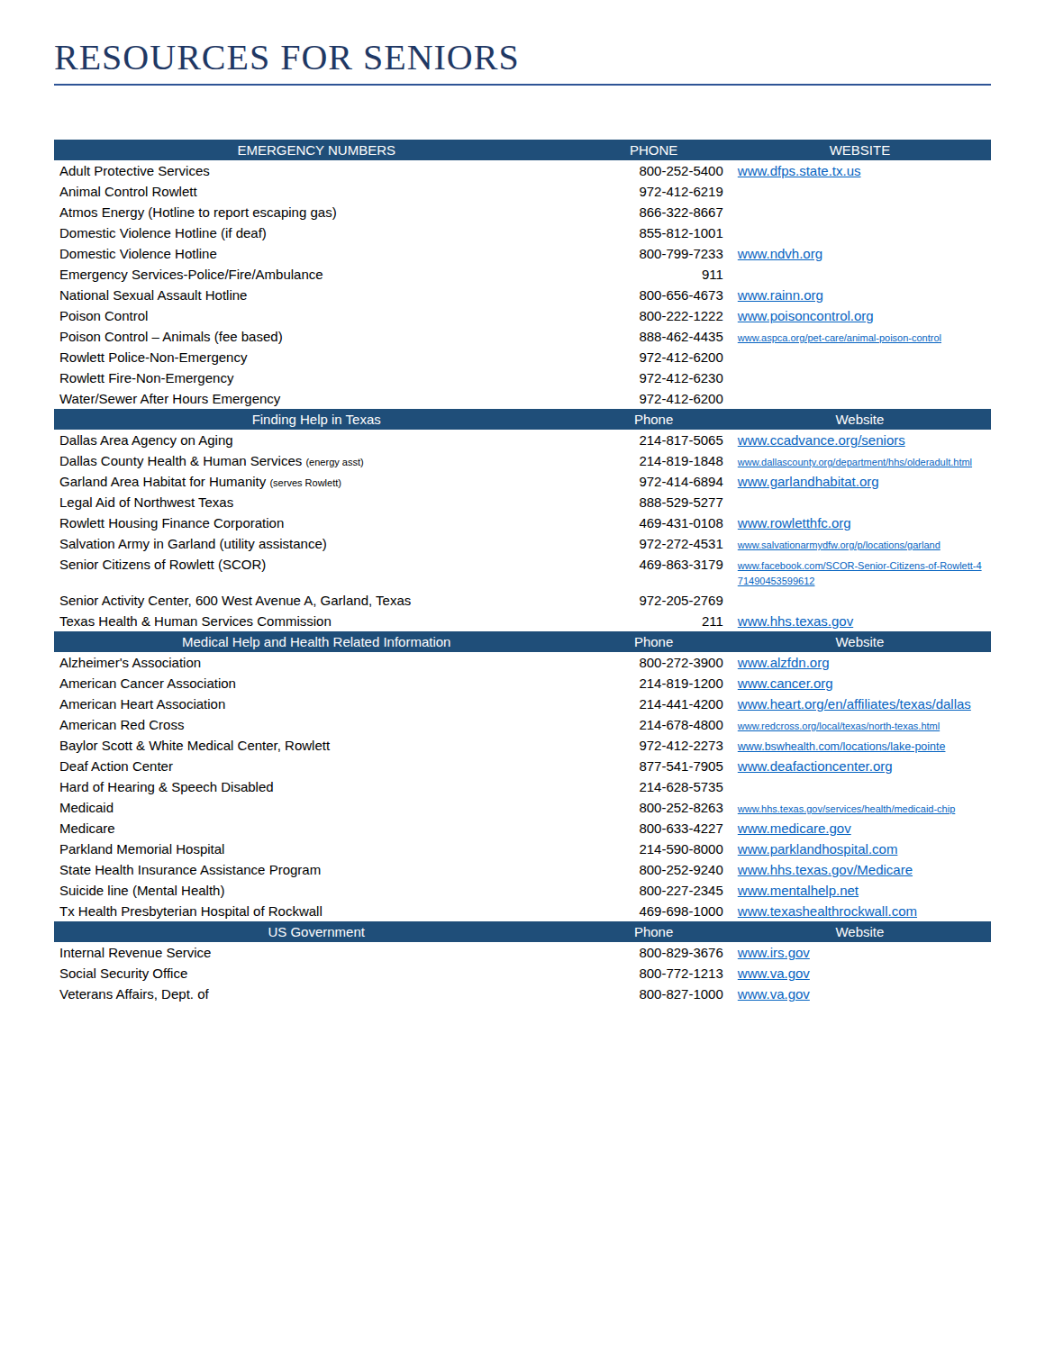RESOURCES FOR SENIORS
| EMERGENCY NUMBERS | PHONE | WEBSITE |
| --- | --- | --- |
| Adult Protective Services | 800-252-5400 | www.dfps.state.tx.us |
| Animal Control Rowlett | 972-412-6219 | |
| Atmos Energy (Hotline to report escaping gas) | 866-322-8667 | |
| Domestic Violence Hotline (if deaf) | 855-812-1001 | |
| Domestic Violence Hotline | 800-799-7233 | www.ndvh.org |
| Emergency Services-Police/Fire/Ambulance | 911 | |
| National Sexual Assault Hotline | 800-656-4673 | www.rainn.org |
| Poison Control | 800-222-1222 | www.poisoncontrol.org |
| Poison Control – Animals (fee based) | 888-462-4435 | www.aspca.org/pet-care/animal-poison-control |
| Rowlett Police-Non-Emergency | 972-412-6200 | |
| Rowlett Fire-Non-Emergency | 972-412-6230 | |
| Water/Sewer After Hours Emergency | 972-412-6200 | |
| Finding Help in Texas | Phone | Website |
| Dallas Area Agency on Aging | 214-817-5065 | www.ccadvance.org/seniors |
| Dallas County Health & Human Services (energy asst) | 214-819-1848 | www.dallascounty.org/department/hhs/olderadult.html |
| Garland Area Habitat for Humanity (serves Rowlett) | 972-414-6894 | www.garlandhabitat.org |
| Legal Aid of Northwest Texas | 888-529-5277 | |
| Rowlett Housing Finance Corporation | 469-431-0108 | www.rowletthfc.org |
| Salvation Army in Garland (utility assistance) | 972-272-4531 | www.salvationarmydfw.org/p/locations/garland |
| Senior Citizens of Rowlett (SCOR) | 469-863-3179 | www.facebook.com/SCOR-Senior-Citizens-of-Rowlett-471490453599612 |
| Senior Activity Center, 600 West Avenue A, Garland, Texas | 972-205-2769 | |
| Texas Health & Human Services Commission | 211 | www.hhs.texas.gov |
| Medical Help and Health Related Information | Phone | Website |
| Alzheimer's Association | 800-272-3900 | www.alzfdn.org |
| American Cancer Association | 214-819-1200 | www.cancer.org |
| American Heart Association | 214-441-4200 | www.heart.org/en/affiliates/texas/dallas |
| American Red Cross | 214-678-4800 | www.redcross.org/local/texas/north-texas.html |
| Baylor Scott & White Medical Center, Rowlett | 972-412-2273 | www.bswhealth.com/locations/lake-pointe |
| Deaf Action Center | 877-541-7905 | www.deafactioncenter.org |
| Hard of Hearing & Speech Disabled | 214-628-5735 | |
| Medicaid | 800-252-8263 | www.hhs.texas.gov/services/health/medicaid-chip |
| Medicare | 800-633-4227 | www.medicare.gov |
| Parkland Memorial Hospital | 214-590-8000 | www.parklandhospital.com |
| State Health Insurance Assistance Program | 800-252-9240 | www.hhs.texas.gov/Medicare |
| Suicide line (Mental Health) | 800-227-2345 | www.mentalhelp.net |
| Tx Health Presbyterian Hospital of Rockwall | 469-698-1000 | www.texashealthrockwall.com |
| US Government | Phone | Website |
| Internal Revenue Service | 800-829-3676 | www.irs.gov |
| Social Security Office | 800-772-1213 | www.va.gov |
| Veterans Affairs, Dept. of | 800-827-1000 | www.va.gov |